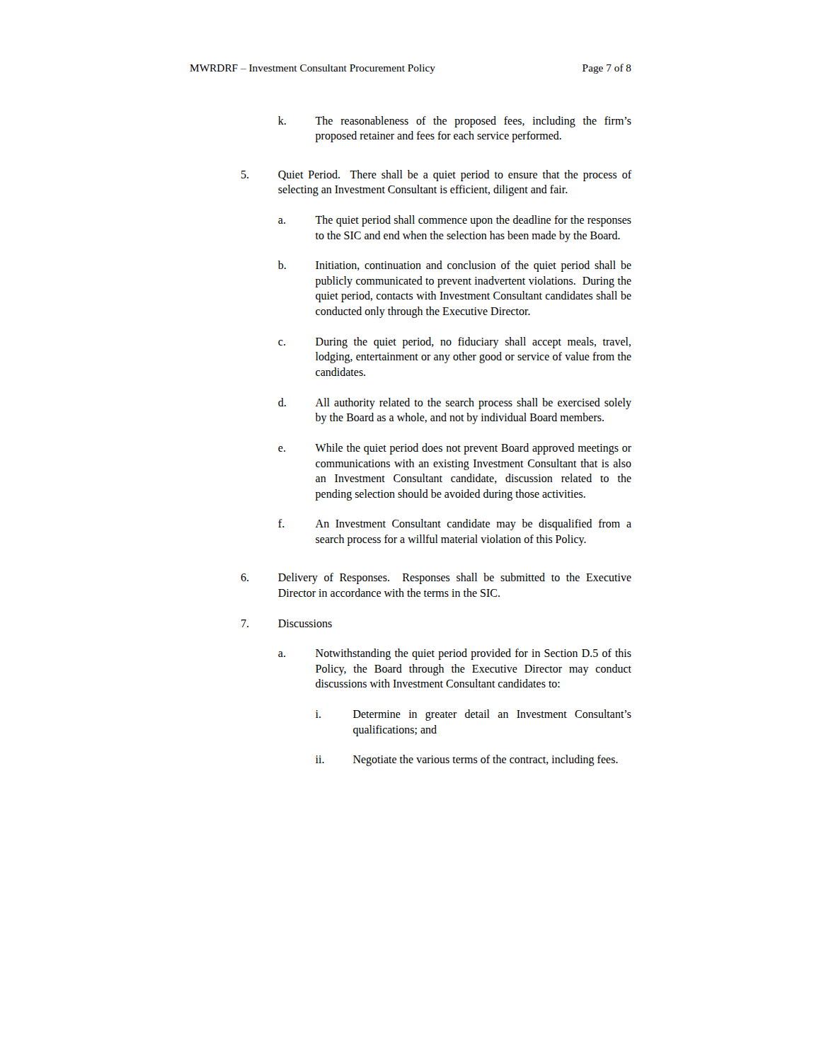MWRDRF – Investment Consultant Procurement Policy
Page 7 of 8
k.
The reasonableness of the proposed fees, including the firm’s proposed retainer and fees for each service performed.
5.
Quiet Period. There shall be a quiet period to ensure that the process of selecting an Investment Consultant is efficient, diligent and fair.
a.
The quiet period shall commence upon the deadline for the responses to the SIC and end when the selection has been made by the Board.
b.
Initiation, continuation and conclusion of the quiet period shall be publicly communicated to prevent inadvertent violations. During the quiet period, contacts with Investment Consultant candidates shall be conducted only through the Executive Director.
c.
During the quiet period, no fiduciary shall accept meals, travel, lodging, entertainment or any other good or service of value from the candidates.
d.
All authority related to the search process shall be exercised solely by the Board as a whole, and not by individual Board members.
e.
While the quiet period does not prevent Board approved meetings or communications with an existing Investment Consultant that is also an Investment Consultant candidate, discussion related to the pending selection should be avoided during those activities.
f.
An Investment Consultant candidate may be disqualified from a search process for a willful material violation of this Policy.
6.
Delivery of Responses. Responses shall be submitted to the Executive Director in accordance with the terms in the SIC.
7.
Discussions
a.
Notwithstanding the quiet period provided for in Section D.5 of this Policy, the Board through the Executive Director may conduct discussions with Investment Consultant candidates to:
i.
Determine in greater detail an Investment Consultant’s qualifications; and
ii.
Negotiate the various terms of the contract, including fees.